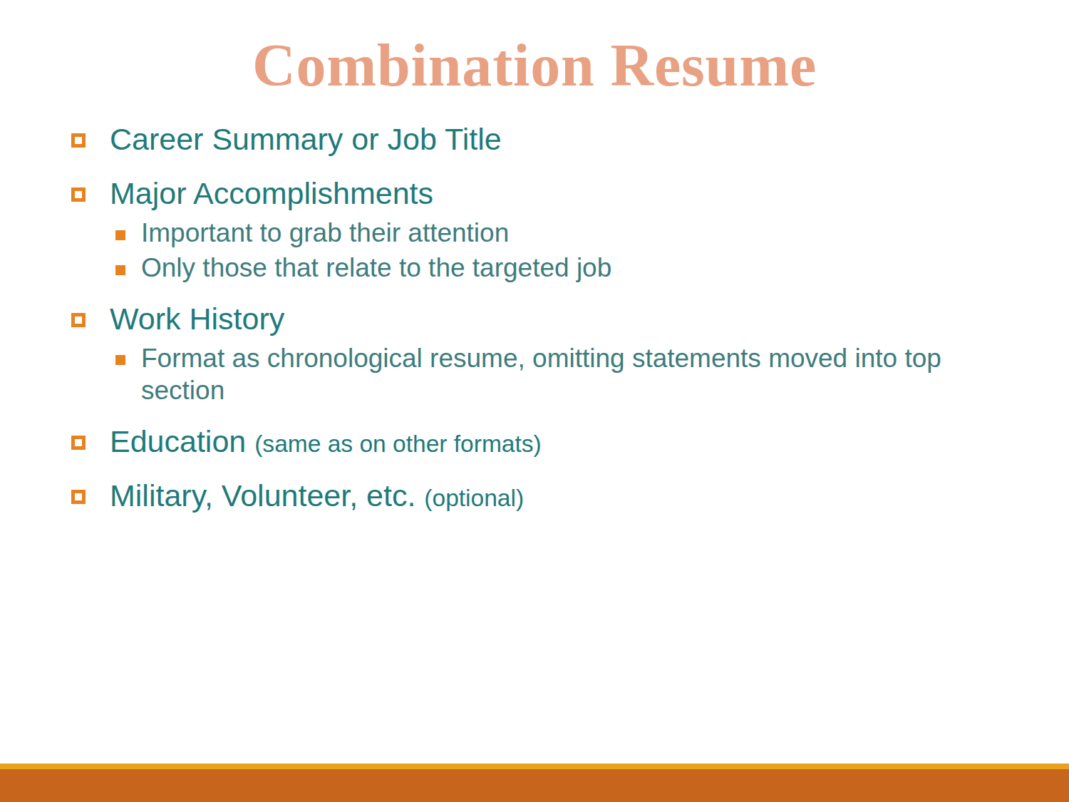Combination Resume
Career Summary or Job Title
Major Accomplishments
Important to grab their attention
Only those that relate to the targeted job
Work History
Format as chronological resume, omitting statements moved into top section
Education (same as on other formats)
Military, Volunteer, etc. (optional)